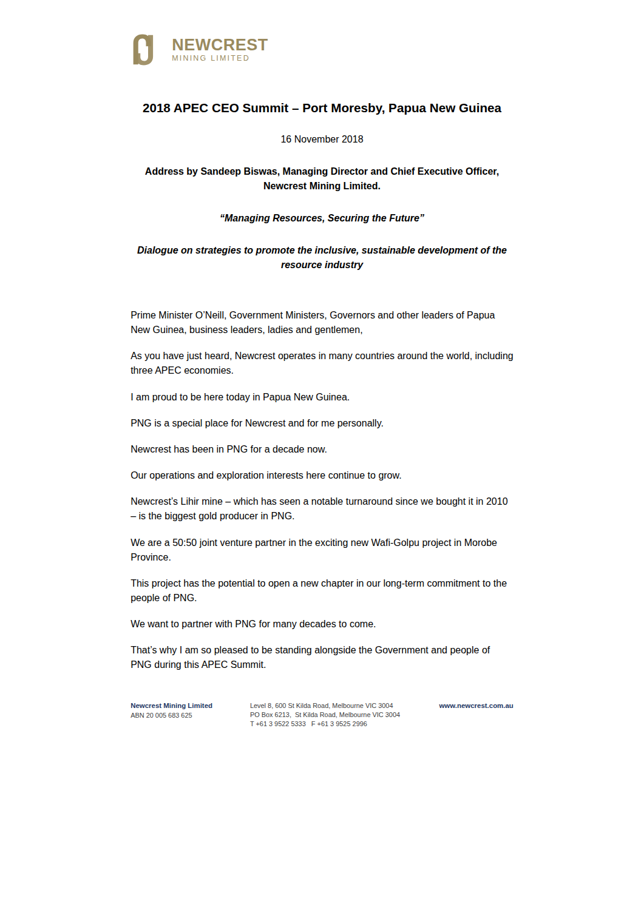NEWCREST MINING LIMITED
2018 APEC CEO Summit – Port Moresby, Papua New Guinea
16 November 2018
Address by Sandeep Biswas, Managing Director and Chief Executive Officer,
Newcrest Mining Limited.
“Managing Resources, Securing the Future”
Dialogue on strategies to promote the inclusive, sustainable development of the
resource industry
Prime Minister O’Neill, Government Ministers, Governors and other leaders of Papua New Guinea, business leaders, ladies and gentlemen,
As you have just heard, Newcrest operates in many countries around the world, including three APEC economies.
I am proud to be here today in Papua New Guinea.
PNG is a special place for Newcrest and for me personally.
Newcrest has been in PNG for a decade now.
Our operations and exploration interests here continue to grow.
Newcrest’s Lihir mine – which has seen a notable turnaround since we bought it in 2010 – is the biggest gold producer in PNG.
We are a 50:50 joint venture partner in the exciting new Wafi-Golpu project in Morobe Province.
This project has the potential to open a new chapter in our long-term commitment to the people of PNG.
We want to partner with PNG for many decades to come.
That’s why I am so pleased to be standing alongside the Government and people of PNG during this APEC Summit.
Newcrest Mining Limited
ABN 20 005 683 625
Level 8, 600 St Kilda Road, Melbourne VIC 3004
PO Box 6213, St Kilda Road, Melbourne VIC 3004
T +61 3 9522 5333 F +61 3 9525 2996
www.newcrest.com.au